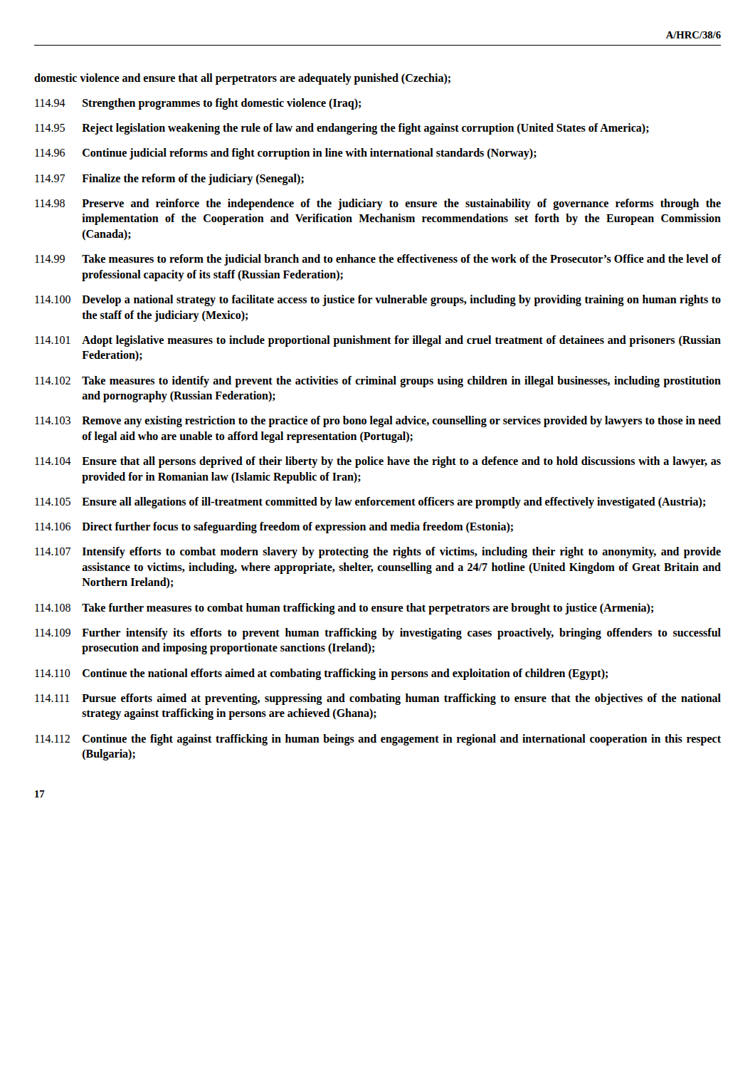A/HRC/38/6
domestic violence and ensure that all perpetrators are adequately punished (Czechia);
114.94
Strengthen programmes to fight domestic violence (Iraq);
114.95
Reject legislation weakening the rule of law and endangering the fight against corruption (United States of America);
114.96
Continue judicial reforms and fight corruption in line with international standards (Norway);
114.97
Finalize the reform of the judiciary (Senegal);
114.98
Preserve and reinforce the independence of the judiciary to ensure the sustainability of governance reforms through the implementation of the Cooperation and Verification Mechanism recommendations set forth by the European Commission (Canada);
114.99
Take measures to reform the judicial branch and to enhance the effectiveness of the work of the Prosecutor’s Office and the level of professional capacity of its staff (Russian Federation);
114.100
Develop a national strategy to facilitate access to justice for vulnerable groups, including by providing training on human rights to the staff of the judiciary (Mexico);
114.101
Adopt legislative measures to include proportional punishment for illegal and cruel treatment of detainees and prisoners (Russian Federation);
114.102
Take measures to identify and prevent the activities of criminal groups using children in illegal businesses, including prostitution and pornography (Russian Federation);
114.103
Remove any existing restriction to the practice of pro bono legal advice, counselling or services provided by lawyers to those in need of legal aid who are unable to afford legal representation (Portugal);
114.104
Ensure that all persons deprived of their liberty by the police have the right to a defence and to hold discussions with a lawyer, as provided for in Romanian law (Islamic Republic of Iran);
114.105
Ensure all allegations of ill-treatment committed by law enforcement officers are promptly and effectively investigated (Austria);
114.106
Direct further focus to safeguarding freedom of expression and media freedom (Estonia);
114.107
Intensify efforts to combat modern slavery by protecting the rights of victims, including their right to anonymity, and provide assistance to victims, including, where appropriate, shelter, counselling and a 24/7 hotline (United Kingdom of Great Britain and Northern Ireland);
114.108
Take further measures to combat human trafficking and to ensure that perpetrators are brought to justice (Armenia);
114.109
Further intensify its efforts to prevent human trafficking by investigating cases proactively, bringing offenders to successful prosecution and imposing proportionate sanctions (Ireland);
114.110
Continue the national efforts aimed at combating trafficking in persons and exploitation of children (Egypt);
114.111
Pursue efforts aimed at preventing, suppressing and combating human trafficking to ensure that the objectives of the national strategy against trafficking in persons are achieved (Ghana);
114.112
Continue the fight against trafficking in human beings and engagement in regional and international cooperation in this respect (Bulgaria);
17